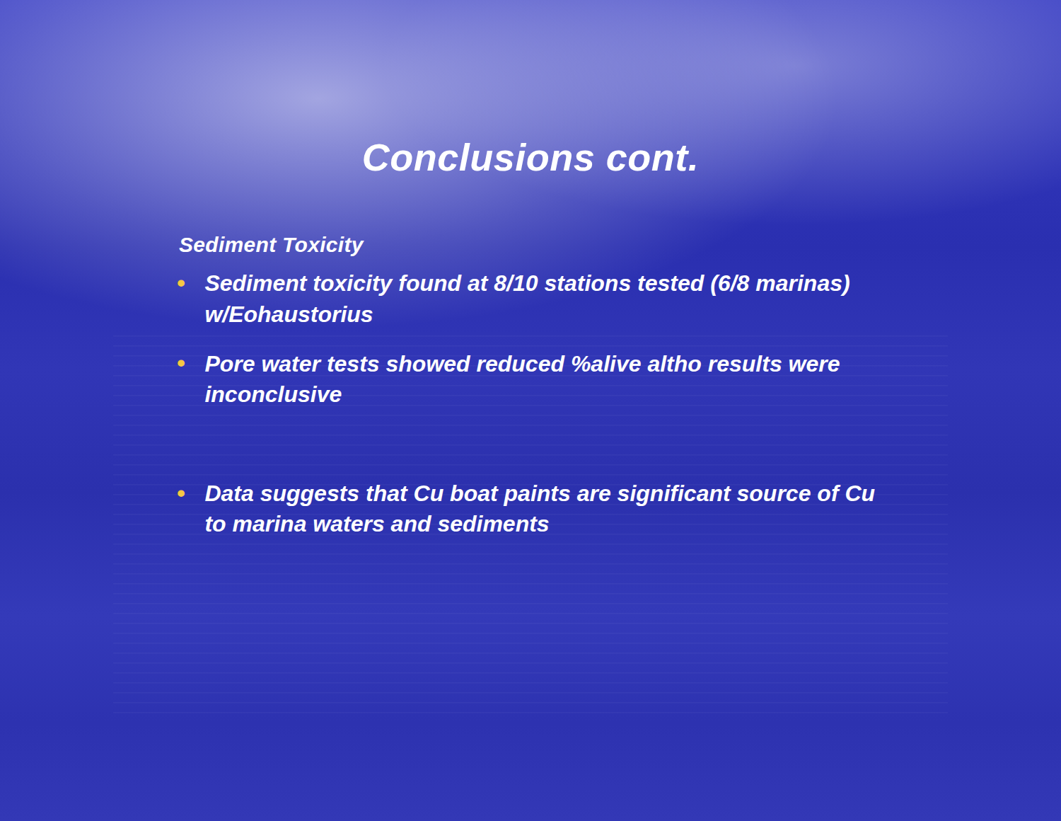Conclusions cont.
Sediment Toxicity
Sediment toxicity found at 8/10 stations tested (6/8 marinas) w/Eohaustorius
Pore water tests showed reduced %alive altho results were inconclusive
Data suggests that Cu boat paints are significant source of Cu to marina waters and sediments